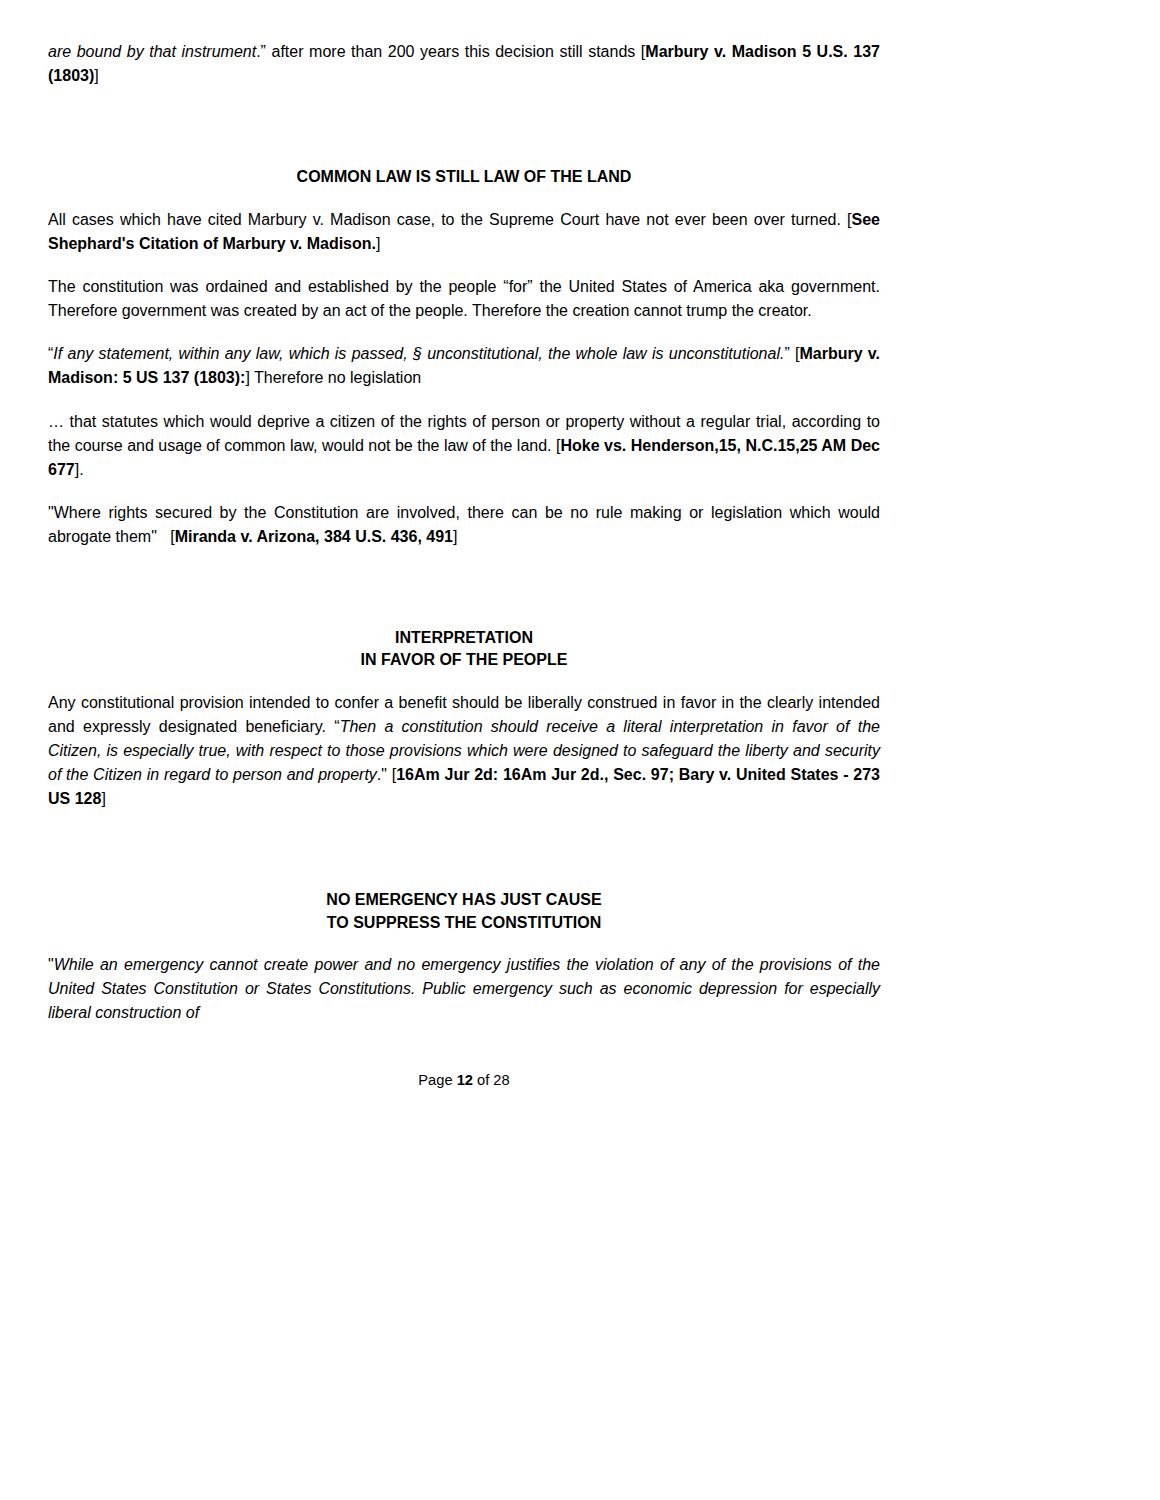are bound by that instrument.” after more than 200 years this decision still stands [Marbury v. Madison 5 U.S. 137 (1803)]
COMMON LAW IS STILL LAW OF THE LAND
All cases which have cited Marbury v. Madison case, to the Supreme Court have not ever been over turned. [See Shephard's Citation of Marbury v. Madison.]
The constitution was ordained and established by the people “for” the United States of America aka government. Therefore government was created by an act of the people. Therefore the creation cannot trump the creator.
“If any statement, within any law, which is passed, § unconstitutional, the whole law is unconstitutional.” [Marbury v. Madison: 5 US 137 (1803):] Therefore no legislation
… that statutes which would deprive a citizen of the rights of person or property without a regular trial, according to the course and usage of common law, would not be the law of the land. [Hoke vs. Henderson,15, N.C.15,25 AM Dec 677].
"Where rights secured by the Constitution are involved, there can be no rule making or legislation which would abrogate them" [Miranda v. Arizona, 384 U.S. 436, 491]
INTERPRETATION
IN FAVOR OF THE PEOPLE
Any constitutional provision intended to confer a benefit should be liberally construed in favor in the clearly intended and expressly designated beneficiary. “Then a constitution should receive a literal interpretation in favor of the Citizen, is especially true, with respect to those provisions which were designed to safeguard the liberty and security of the Citizen in regard to person and property." [16Am Jur 2d: 16Am Jur 2d., Sec. 97; Bary v. United States - 273 US 128]
NO EMERGENCY HAS JUST CAUSE
TO SUPPRESS THE CONSTITUTION
"While an emergency cannot create power and no emergency justifies the violation of any of the provisions of the United States Constitution or States Constitutions. Public emergency such as economic depression for especially liberal construction of
Page 12 of 28